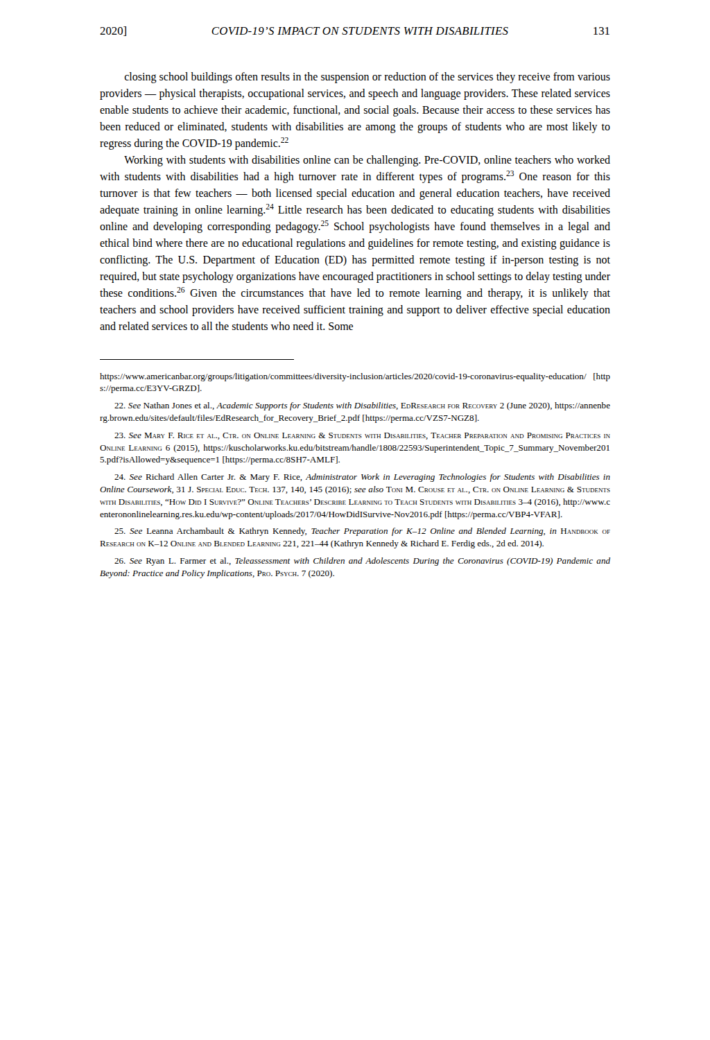2020] COVID-19’S IMPACT ON STUDENTS WITH DISABILITIES 131
closing school buildings often results in the suspension or reduction of the services they receive from various providers — physical therapists, occupational services, and speech and language providers. These related services enable students to achieve their academic, functional, and social goals. Because their access to these services has been reduced or eliminated, students with disabilities are among the groups of students who are most likely to regress during the COVID-19 pandemic.22
Working with students with disabilities online can be challenging. Pre-COVID, online teachers who worked with students with disabilities had a high turnover rate in different types of programs.23 One reason for this turnover is that few teachers — both licensed special education and general education teachers, have received adequate training in online learning.24 Little research has been dedicated to educating students with disabilities online and developing corresponding pedagogy.25 School psychologists have found themselves in a legal and ethical bind where there are no educational regulations and guidelines for remote testing, and existing guidance is conflicting. The U.S. Department of Education (ED) has permitted remote testing if in-person testing is not required, but state psychology organizations have encouraged practitioners in school settings to delay testing under these conditions.26 Given the circumstances that have led to remote learning and therapy, it is unlikely that teachers and school providers have received sufficient training and support to deliver effective special education and related services to all the students who need it. Some
https://www.americanbar.org/groups/litigation/committees/diversity-inclusion/articles/2020/covid-19-coronavirus-equality-education/ [https://perma.cc/E3YV-GRZD].
22. See Nathan Jones et al., Academic Supports for Students with Disabilities, EdResearch for Recovery 2 (June 2020), https://annenberg.brown.edu/sites/default/files/EdResearch_for_Recovery_Brief_2.pdf [https://perma.cc/VZS7-NGZ8].
23. See Mary F. Rice et al., Ctr. on Online Learning & Students with Disabilities, Teacher Preparation and Promising Practices in Online Learning 6 (2015), https://kuscholarworks.ku.edu/bitstream/handle/1808/22593/Superintendent_Topic_7_Summary_November2015.pdf?isAllowed=y&sequence=1 [https://perma.cc/8SH7-AMLF].
24. See Richard Allen Carter Jr. & Mary F. Rice, Administrator Work in Leveraging Technologies for Students with Disabilities in Online Coursework, 31 J. Special Educ. Tech. 137, 140, 145 (2016); see also Toni M. Crouse et al., Ctr. on Online Learning & Students with Disabilities, “How Did I Survive?” Online Teachers’ Describe Learning to Teach Students with Disabilities 3–4 (2016), http://www.centerononlinelearning.res.ku.edu/wp-content/uploads/2017/04/HowDidISurvive-Nov2016.pdf [https://perma.cc/VBP4-VFAR].
25. See Leanna Archambault & Kathryn Kennedy, Teacher Preparation for K–12 Online and Blended Learning, in Handbook of Research on K–12 Online and Blended Learning 221, 221–44 (Kathryn Kennedy & Richard E. Ferdig eds., 2d ed. 2014).
26. See Ryan L. Farmer et al., Teleassessment with Children and Adolescents During the Coronavirus (COVID-19) Pandemic and Beyond: Practice and Policy Implications, Pro. Psych. 7 (2020).